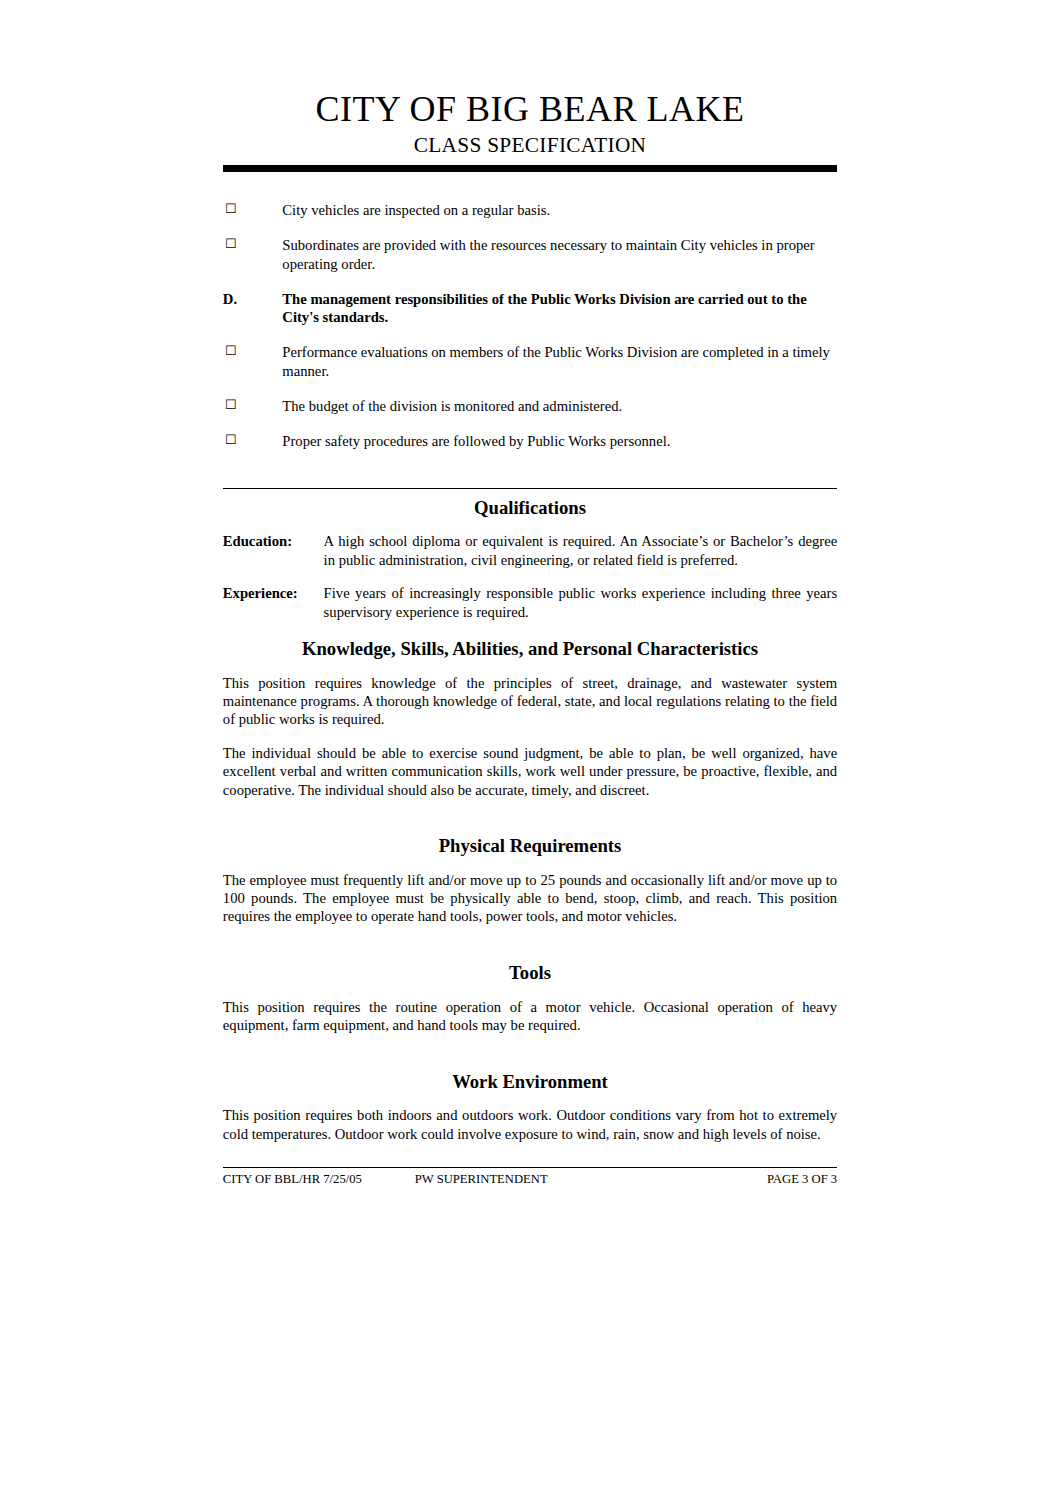CITY OF BIG BEAR LAKE
CLASS SPECIFICATION
☐
City vehicles are inspected on a regular basis.
☐
Subordinates are provided with the resources necessary to maintain City vehicles in proper operating order.
D.
The management responsibilities of the Public Works Division are carried out to the City's standards.
☐
Performance evaluations on members of the Public Works Division are completed in a timely manner.
☐
The budget of the division is monitored and administered.
☐
Proper safety procedures are followed by Public Works personnel.
Qualifications
Education:
A high school diploma or equivalent is required. An Associate’s or Bachelor’s degree in public administration, civil engineering, or related field is preferred.
Experience:
Five years of increasingly responsible public works experience including three years supervisory experience is required.
Knowledge, Skills, Abilities, and Personal Characteristics
This position requires knowledge of the principles of street, drainage, and wastewater system maintenance programs. A thorough knowledge of federal, state, and local regulations relating to the field of public works is required.
The individual should be able to exercise sound judgment, be able to plan, be well organized, have excellent verbal and written communication skills, work well under pressure, be proactive, flexible, and cooperative. The individual should also be accurate, timely, and discreet.
Physical Requirements
The employee must frequently lift and/or move up to 25 pounds and occasionally lift and/or move up to 100 pounds. The employee must be physically able to bend, stoop, climb, and reach. This position requires the employee to operate hand tools, power tools, and motor vehicles.
Tools
This position requires the routine operation of a motor vehicle. Occasional operation of heavy equipment, farm equipment, and hand tools may be required.
Work Environment
This position requires both indoors and outdoors work. Outdoor conditions vary from hot to extremely cold temperatures. Outdoor work could involve exposure to wind, rain, snow and high levels of noise.
CITY OF BBL/HR 7/25/05
PW SUPERINTENDENT
PAGE 3 OF 3